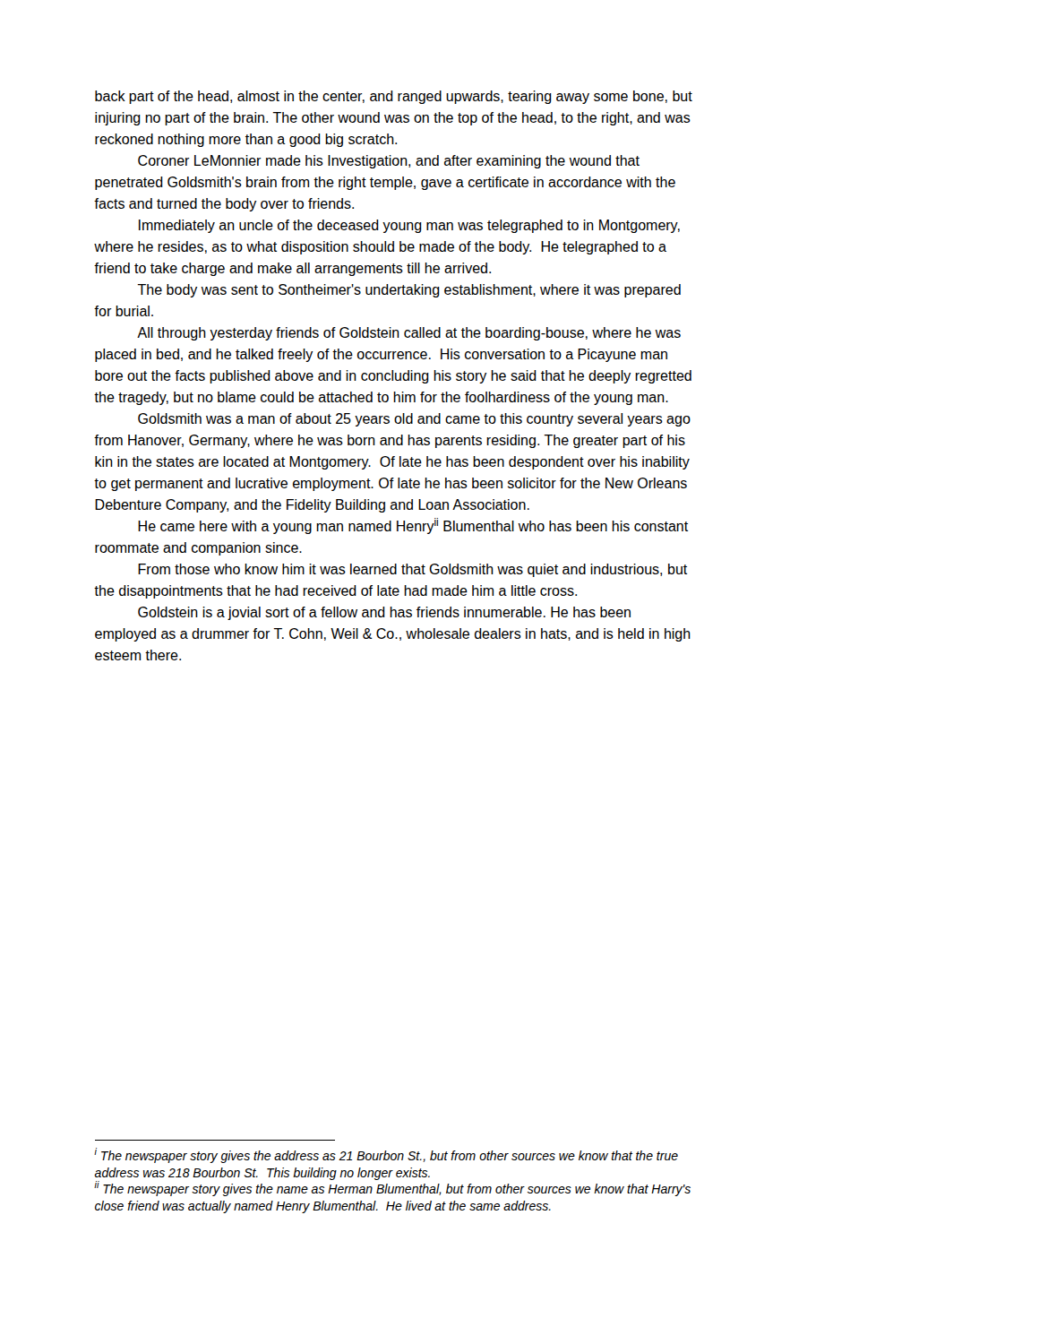back part of the head, almost in the center, and ranged upwards, tearing away some bone, but injuring no part of the brain. The other wound was on the top of the head, to the right, and was reckoned nothing more than a good big scratch.
Coroner LeMonnier made his Investigation, and after examining the wound that penetrated Goldsmith's brain from the right temple, gave a certificate in accordance with the facts and turned the body over to friends.
Immediately an uncle of the deceased young man was telegraphed to in Montgomery, where he resides, as to what disposition should be made of the body. He telegraphed to a friend to take charge and make all arrangements till he arrived.
The body was sent to Sontheimer's undertaking establishment, where it was prepared for burial.
All through yesterday friends of Goldstein called at the boarding-bouse, where he was placed in bed, and he talked freely of the occurrence. His conversation to a Picayune man bore out the facts published above and in concluding his story he said that he deeply regretted the tragedy, but no blame could be attached to him for the foolhardiness of the young man.
Goldsmith was a man of about 25 years old and came to this country several years ago from Hanover, Germany, where he was born and has parents residing. The greater part of his kin in the states are located at Montgomery. Of late he has been despondent over his inability to get permanent and lucrative employment. Of late he has been solicitor for the New Orleans Debenture Company, and the Fidelity Building and Loan Association.
He came here with a young man named Henryii Blumenthal who has been his constant roommate and companion since.
From those who know him it was learned that Goldsmith was quiet and industrious, but the disappointments that he had received of late had made him a little cross.
Goldstein is a jovial sort of a fellow and has friends innumerable. He has been employed as a drummer for T. Cohn, Weil & Co., wholesale dealers in hats, and is held in high esteem there.
i The newspaper story gives the address as 21 Bourbon St., but from other sources we know that the true address was 218 Bourbon St. This building no longer exists.
ii The newspaper story gives the name as Herman Blumenthal, but from other sources we know that Harry's close friend was actually named Henry Blumenthal. He lived at the same address.